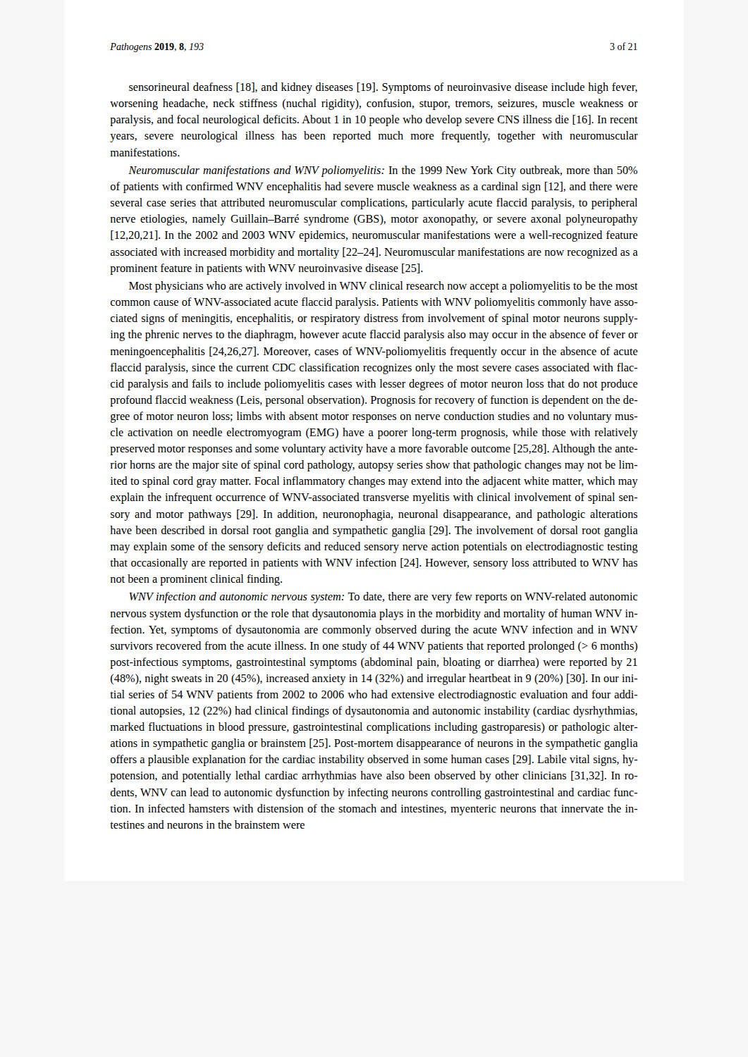Pathogens 2019, 8, 193 3 of 21
sensorineural deafness [18], and kidney diseases [19]. Symptoms of neuroinvasive disease include high fever, worsening headache, neck stiffness (nuchal rigidity), confusion, stupor, tremors, seizures, muscle weakness or paralysis, and focal neurological deficits. About 1 in 10 people who develop severe CNS illness die [16]. In recent years, severe neurological illness has been reported much more frequently, together with neuromuscular manifestations.
Neuromuscular manifestations and WNV poliomyelitis: In the 1999 New York City outbreak, more than 50% of patients with confirmed WNV encephalitis had severe muscle weakness as a cardinal sign [12], and there were several case series that attributed neuromuscular complications, particularly acute flaccid paralysis, to peripheral nerve etiologies, namely Guillain–Barré syndrome (GBS), motor axonopathy, or severe axonal polyneuropathy [12,20,21]. In the 2002 and 2003 WNV epidemics, neuromuscular manifestations were a well-recognized feature associated with increased morbidity and mortality [22–24]. Neuromuscular manifestations are now recognized as a prominent feature in patients with WNV neuroinvasive disease [25].
Most physicians who are actively involved in WNV clinical research now accept a poliomyelitis to be the most common cause of WNV-associated acute flaccid paralysis. Patients with WNV poliomyelitis commonly have associated signs of meningitis, encephalitis, or respiratory distress from involvement of spinal motor neurons supplying the phrenic nerves to the diaphragm, however acute flaccid paralysis also may occur in the absence of fever or meningoencephalitis [24,26,27]. Moreover, cases of WNV-poliomyelitis frequently occur in the absence of acute flaccid paralysis, since the current CDC classification recognizes only the most severe cases associated with flaccid paralysis and fails to include poliomyelitis cases with lesser degrees of motor neuron loss that do not produce profound flaccid weakness (Leis, personal observation). Prognosis for recovery of function is dependent on the degree of motor neuron loss; limbs with absent motor responses on nerve conduction studies and no voluntary muscle activation on needle electromyogram (EMG) have a poorer long-term prognosis, while those with relatively preserved motor responses and some voluntary activity have a more favorable outcome [25,28]. Although the anterior horns are the major site of spinal cord pathology, autopsy series show that pathologic changes may not be limited to spinal cord gray matter. Focal inflammatory changes may extend into the adjacent white matter, which may explain the infrequent occurrence of WNV-associated transverse myelitis with clinical involvement of spinal sensory and motor pathways [29]. In addition, neuronophagia, neuronal disappearance, and pathologic alterations have been described in dorsal root ganglia and sympathetic ganglia [29]. The involvement of dorsal root ganglia may explain some of the sensory deficits and reduced sensory nerve action potentials on electrodiagnostic testing that occasionally are reported in patients with WNV infection [24]. However, sensory loss attributed to WNV has not been a prominent clinical finding.
WNV infection and autonomic nervous system: To date, there are very few reports on WNV-related autonomic nervous system dysfunction or the role that dysautonomia plays in the morbidity and mortality of human WNV infection. Yet, symptoms of dysautonomia are commonly observed during the acute WNV infection and in WNV survivors recovered from the acute illness. In one study of 44 WNV patients that reported prolonged (> 6 months) post-infectious symptoms, gastrointestinal symptoms (abdominal pain, bloating or diarrhea) were reported by 21 (48%), night sweats in 20 (45%), increased anxiety in 14 (32%) and irregular heartbeat in 9 (20%) [30]. In our initial series of 54 WNV patients from 2002 to 2006 who had extensive electrodiagnostic evaluation and four additional autopsies, 12 (22%) had clinical findings of dysautonomia and autonomic instability (cardiac dysrhythmias, marked fluctuations in blood pressure, gastrointestinal complications including gastroparesis) or pathologic alterations in sympathetic ganglia or brainstem [25]. Post-mortem disappearance of neurons in the sympathetic ganglia offers a plausible explanation for the cardiac instability observed in some human cases [29]. Labile vital signs, hypotension, and potentially lethal cardiac arrhythmias have also been observed by other clinicians [31,32]. In rodents, WNV can lead to autonomic dysfunction by infecting neurons controlling gastrointestinal and cardiac function. In infected hamsters with distension of the stomach and intestines, myenteric neurons that innervate the intestines and neurons in the brainstem were